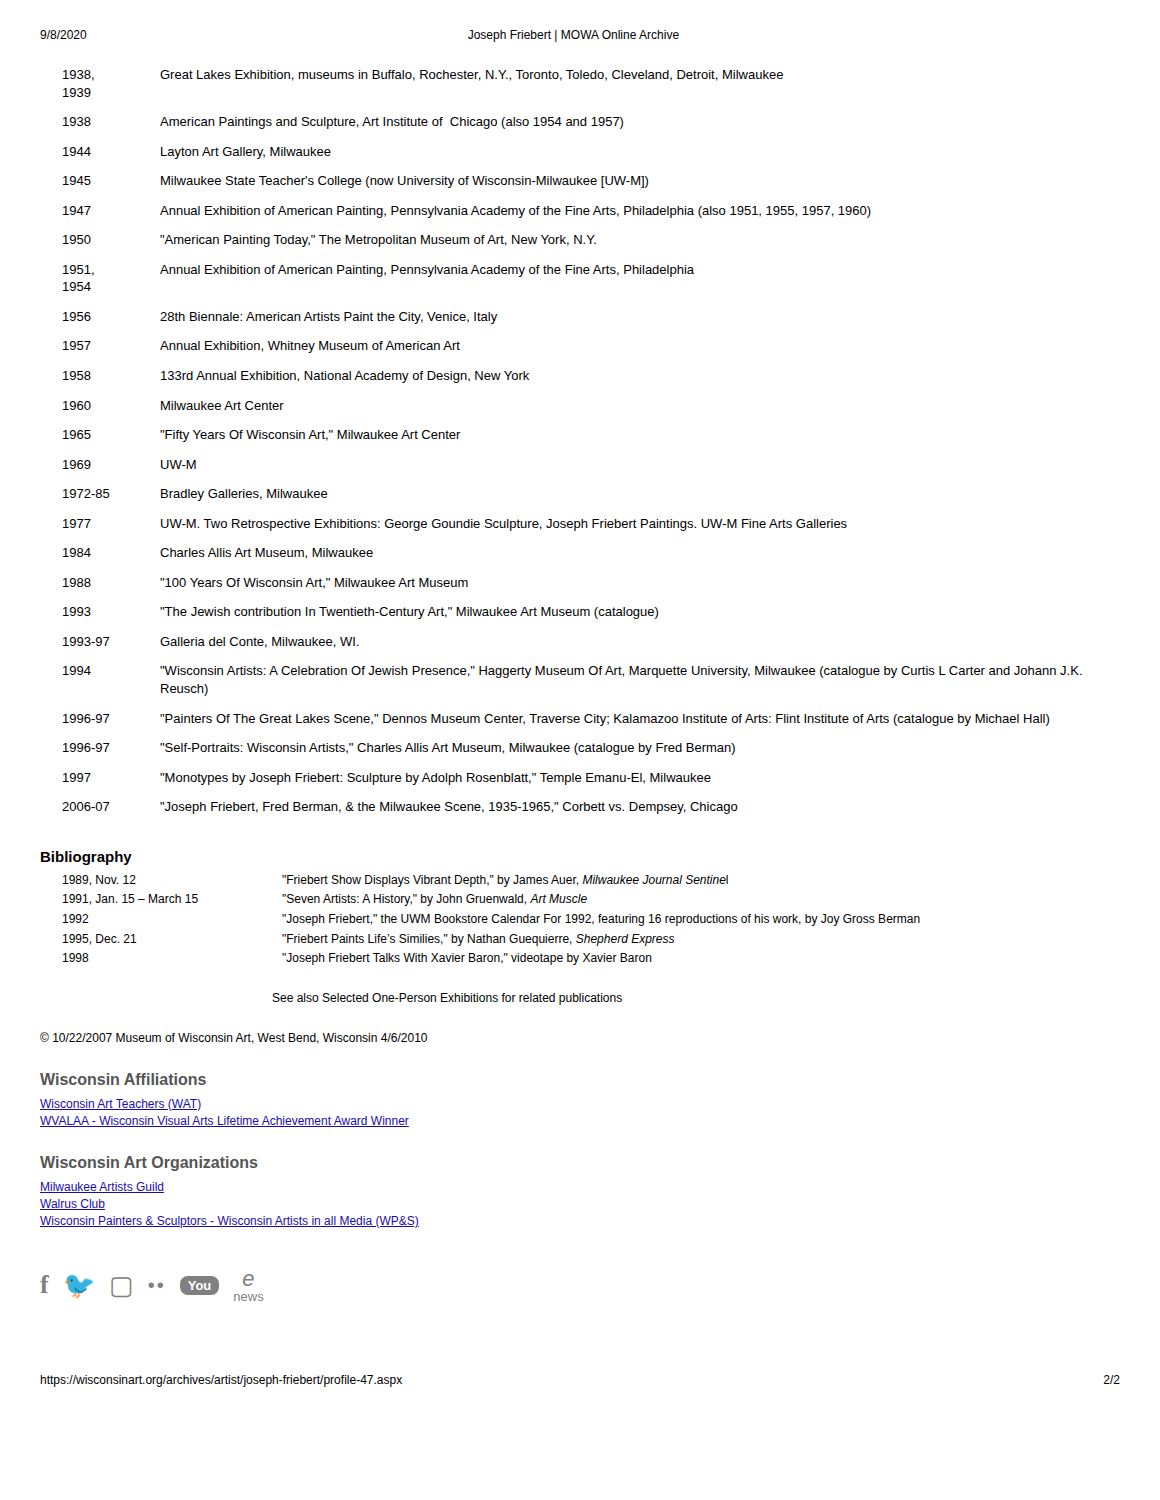9/8/2020 Joseph Friebert | MOWA Online Archive
| 1938, 1939 | Great Lakes Exhibition, museums in Buffalo, Rochester, N.Y., Toronto, Toledo, Cleveland, Detroit, Milwaukee |
| 1938 | American Paintings and Sculpture, Art Institute of Chicago (also 1954 and 1957) |
| 1944 | Layton Art Gallery, Milwaukee |
| 1945 | Milwaukee State Teacher's College (now University of Wisconsin-Milwaukee [UW-M]) |
| 1947 | Annual Exhibition of American Painting, Pennsylvania Academy of the Fine Arts, Philadelphia (also 1951, 1955, 1957, 1960) |
| 1950 | "American Painting Today," The Metropolitan Museum of Art, New York, N.Y. |
| 1951, 1954 | Annual Exhibition of American Painting, Pennsylvania Academy of the Fine Arts, Philadelphia |
| 1956 | 28th Biennale: American Artists Paint the City, Venice, Italy |
| 1957 | Annual Exhibition, Whitney Museum of American Art |
| 1958 | 133rd Annual Exhibition, National Academy of Design, New York |
| 1960 | Milwaukee Art Center |
| 1965 | "Fifty Years Of Wisconsin Art," Milwaukee Art Center |
| 1969 | UW-M |
| 1972-85 | Bradley Galleries, Milwaukee |
| 1977 | UW-M. Two Retrospective Exhibitions: George Goundie Sculpture, Joseph Friebert Paintings. UW-M Fine Arts Galleries |
| 1984 | Charles Allis Art Museum, Milwaukee |
| 1988 | "100 Years Of Wisconsin Art," Milwaukee Art Museum |
| 1993 | "The Jewish contribution In Twentieth-Century Art," Milwaukee Art Museum (catalogue) |
| 1993-97 | Galleria del Conte, Milwaukee, WI. |
| 1994 | "Wisconsin Artists: A Celebration Of Jewish Presence," Haggerty Museum Of Art, Marquette University, Milwaukee (catalogue by Curtis L Carter and Johann J.K. Reusch) |
| 1996-97 | "Painters Of The Great Lakes Scene," Dennos Museum Center, Traverse City; Kalamazoo Institute of Arts: Flint Institute of Arts (catalogue by Michael Hall) |
| 1996-97 | "Self-Portraits: Wisconsin Artists," Charles Allis Art Museum, Milwaukee (catalogue by Fred Berman) |
| 1997 | "Monotypes by Joseph Friebert: Sculpture by Adolph Rosenblatt," Temple Emanu-El, Milwaukee |
| 2006-07 | "Joseph Friebert, Fred Berman, & the Milwaukee Scene, 1935-1965," Corbett vs. Dempsey, Chicago |
Bibliography
| 1989, Nov. 12 | "Friebert Show Displays Vibrant Depth," by James Auer, Milwaukee Journal Sentine l |
| 1991, Jan. 15 – March 15 | "Seven Artists: A History," by John Gruenwald, Art Muscle |
| 1992 | "Joseph Friebert," the UWM Bookstore Calendar For 1992, featuring 16 reproductions of his work, by Joy Gross Berman |
| 1995, Dec. 21 | "Friebert Paints Life’s Similies," by Nathan Guequierre, Shepherd Express |
| 1998 | "Joseph Friebert Talks With Xavier Baron," videotape by Xavier Baron |
See also Selected One-Person Exhibitions for related publications
© 10/22/2007 Museum of Wisconsin Art, West Bend, Wisconsin 4/6/2010
Wisconsin Affiliations
Wisconsin Art Teachers (WAT) WVALAA - Wisconsin Visual Arts Lifetime Achievement Award Winner
Wisconsin Art Organizations
Milwaukee Artists Guild Walrus Club Wisconsin Painters & Sculptors - Wisconsin Artists in all Media (WP&S)
f 🐦 ▢ •• You enews
https://wisconsinart.org/archives/artist/joseph-friebert/profile-47.aspx 2/2